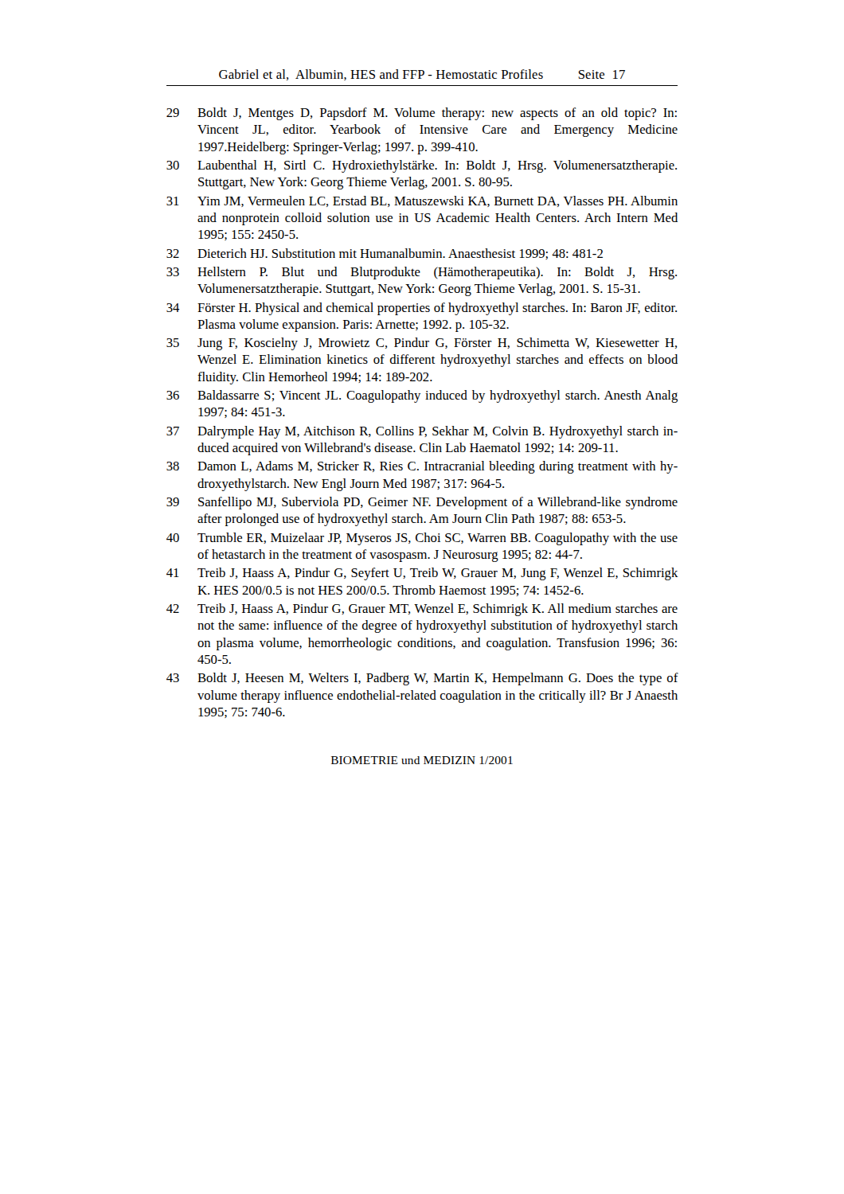Gabriel et al, Albumin, HES and FFP - Hemostatic Profiles Seite 17
29 Boldt J, Mentges D, Papsdorf M. Volume therapy: new aspects of an old topic? In: Vincent JL, editor. Yearbook of Intensive Care and Emergency Medicine 1997.Heidelberg: Springer-Verlag; 1997. p. 399-410.
30 Laubenthal H, Sirtl C. Hydroxiethylstärke. In: Boldt J, Hrsg. Volumenersatztherapie. Stuttgart, New York: Georg Thieme Verlag, 2001. S. 80-95.
31 Yim JM, Vermeulen LC, Erstad BL, Matuszewski KA, Burnett DA, Vlasses PH. Albumin and nonprotein colloid solution use in US Academic Health Centers. Arch Intern Med 1995; 155: 2450-5.
32 Dieterich HJ. Substitution mit Humanalbumin. Anaesthesist 1999; 48: 481-2
33 Hellstern P. Blut und Blutprodukte (Hämotherapeutika). In: Boldt J, Hrsg. Volumenersatztherapie. Stuttgart, New York: Georg Thieme Verlag, 2001. S. 15-31.
34 Förster H. Physical and chemical properties of hydroxyethyl starches. In: Baron JF, editor. Plasma volume expansion. Paris: Arnette; 1992. p. 105-32.
35 Jung F, Koscielny J, Mrowietz C, Pindur G, Förster H, Schimetta W, Kiesewetter H, Wenzel E. Elimination kinetics of different hydroxyethyl starches and effects on blood fluidity. Clin Hemorheol 1994; 14: 189-202.
36 Baldassarre S; Vincent JL. Coagulopathy induced by hydroxyethyl starch. Anesth Analg 1997; 84: 451-3.
37 Dalrymple Hay M, Aitchison R, Collins P, Sekhar M, Colvin B. Hydroxyethyl starch induced acquired von Willebrand's disease. Clin Lab Haematol 1992; 14: 209-11.
38 Damon L, Adams M, Stricker R, Ries C. Intracranial bleeding during treatment with hydroxyethylstarch. New Engl Journ Med 1987; 317: 964-5.
39 Sanfellipo MJ, Suberviola PD, Geimer NF. Development of a Willebrand-like syndrome after prolonged use of hydroxyethyl starch. Am Journ Clin Path 1987; 88: 653-5.
40 Trumble ER, Muizelaar JP, Myseros JS, Choi SC, Warren BB. Coagulopathy with the use of hetastarch in the treatment of vasospasm. J Neurosurg 1995; 82: 44-7.
41 Treib J, Haass A, Pindur G, Seyfert U, Treib W, Grauer M, Jung F, Wenzel E, Schimrigk K. HES 200/0.5 is not HES 200/0.5. Thromb Haemost 1995; 74: 1452-6.
42 Treib J, Haass A, Pindur G, Grauer MT, Wenzel E, Schimrigk K. All medium starches are not the same: influence of the degree of hydroxyethyl substitution of hydroxyethyl starch on plasma volume, hemorrheologic conditions, and coagulation. Transfusion 1996; 36: 450-5.
43 Boldt J, Heesen M, Welters I, Padberg W, Martin K, Hempelmann G. Does the type of volume therapy influence endothelial-related coagulation in the critically ill? Br J Anaesth 1995; 75: 740-6.
BIOMETRIE und MEDIZIN 1/2001